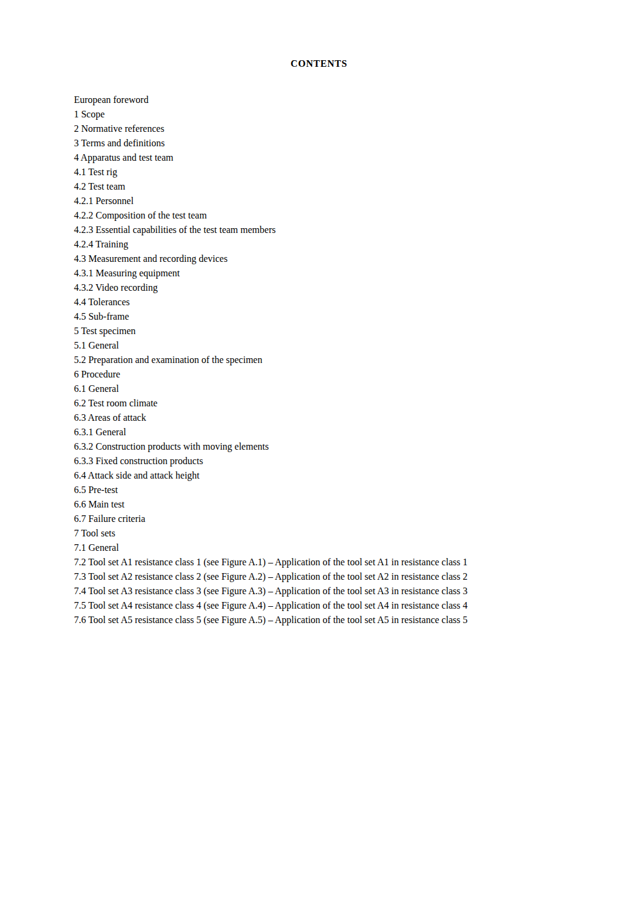CONTENTS
European foreword
1 Scope
2 Normative references
3 Terms and definitions
4 Apparatus and test team
4.1 Test rig
4.2 Test team
4.2.1 Personnel
4.2.2 Composition of the test team
4.2.3 Essential capabilities of the test team members
4.2.4 Training
4.3 Measurement and recording devices
4.3.1 Measuring equipment
4.3.2 Video recording
4.4 Tolerances
4.5 Sub-frame
5 Test specimen
5.1 General
5.2 Preparation and examination of the specimen
6 Procedure
6.1 General
6.2 Test room climate
6.3 Areas of attack
6.3.1 General
6.3.2 Construction products with moving elements
6.3.3 Fixed construction products
6.4 Attack side and attack height
6.5 Pre-test
6.6 Main test
6.7 Failure criteria
7 Tool sets
7.1 General
7.2 Tool set A1 resistance class 1 (see Figure A.1) – Application of the tool set A1 in resistance class 1
7.3 Tool set A2 resistance class 2 (see Figure A.2) – Application of the tool set A2 in resistance class 2
7.4 Tool set A3 resistance class 3 (see Figure A.3) – Application of the tool set A3 in resistance class 3
7.5 Tool set A4 resistance class 4 (see Figure A.4) – Application of the tool set A4 in resistance class 4
7.6 Tool set A5 resistance class 5 (see Figure A.5) – Application of the tool set A5 in resistance class 5